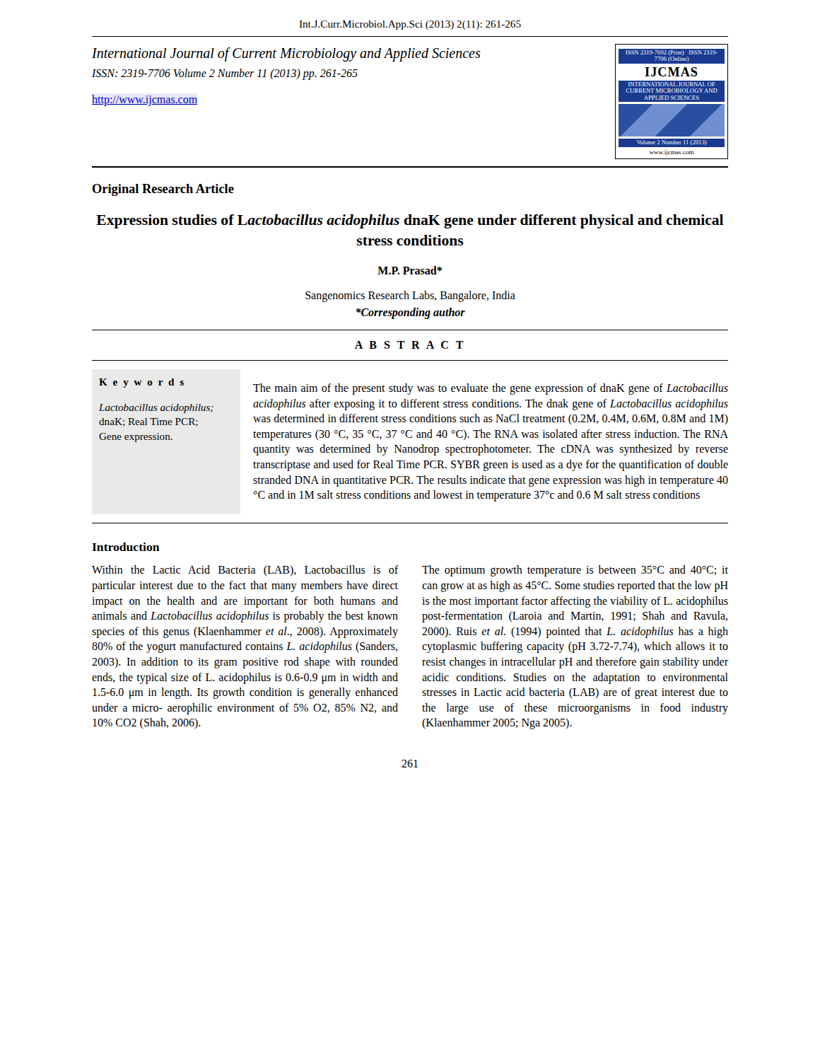Int.J.Curr.Microbiol.App.Sci (2013) 2(11): 261-265
International Journal of Current Microbiology and Applied Sciences
ISSN: 2319-7706 Volume 2 Number 11 (2013) pp. 261-265
http://www.ijcmas.com
ISSN 2319-7692 (Print) ISSN 2319-7706 (Online)
IJCMAS
INTERNATIONAL JOURNAL OF CURRENT MICROBIOLOGY AND APPLIED SCIENCES
Volume 2 Number 11 (2013)
www.ijcmas.com
Original Research Article
Expression studies of Lactobacillus acidophilus dnaK gene under different physical and chemical stress conditions
M.P. Prasad*
Sangenomics Research Labs, Bangalore, India
*Corresponding author
A B S T R A C T
K e y w o r d s
Lactobacillus acidophilus;
dnaK; Real Time PCR;
Gene expression.
The main aim of the present study was to evaluate the gene expression of dnaK gene of Lactobacillus acidophilus after exposing it to different stress conditions. The dnak gene of Lactobacillus acidophilus was determined in different stress conditions such as NaCl treatment (0.2M, 0.4M, 0.6M, 0.8M and 1M) temperatures (30 °C, 35 °C, 37 °C and 40 °C). The RNA was isolated after stress induction. The RNA quantity was determined by Nanodrop spectrophotometer. The cDNA was synthesized by reverse transcriptase and used for Real Time PCR. SYBR green is used as a dye for the quantification of double stranded DNA in quantitative PCR. The results indicate that gene expression was high in temperature 40 °C and in 1M salt stress conditions and lowest in temperature 37°c and 0.6 M salt stress conditions
Introduction
Within the Lactic Acid Bacteria (LAB), Lactobacillus is of particular interest due to the fact that many members have direct impact on the health and are important for both humans and animals and Lactobacillus acidophilus is probably the best known species of this genus (Klaenhammer et al., 2008). Approximately 80% of the yogurt manufactured contains L. acidophilus (Sanders, 2003). In addition to its gram positive rod shape with rounded ends, the typical size of L. acidophilus is 0.6-0.9 μm in width and 1.5-6.0 μm in length. Its growth condition is generally enhanced under a micro- aerophilic environment of 5% O2, 85% N2, and 10% CO2 (Shah, 2006).
The optimum growth temperature is between 35°C and 40°C; it can grow at as high as 45°C. Some studies reported that the low pH is the most important factor affecting the viability of L. acidophilus post-fermentation (Laroia and Martin, 1991; Shah and Ravula, 2000). Ruis et al. (1994) pointed that L. acidophilus has a high cytoplasmic buffering capacity (pH 3.72-7.74), which allows it to resist changes in intracellular pH and therefore gain stability under acidic conditions. Studies on the adaptation to environmental stresses in Lactic acid bacteria (LAB) are of great interest due to the large use of these microorganisms in food industry (Klaenhammer 2005; Nga 2005).
261